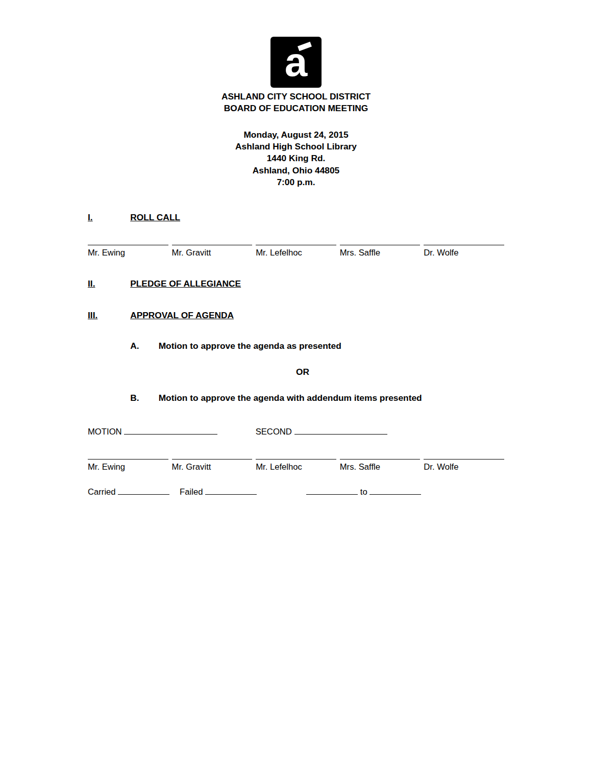a
ASHLAND CITY SCHOOL DISTRICT
BOARD OF EDUCATION MEETING
Monday, August 24, 2015
Ashland High School Library
1440 King Rd.
Ashland, Ohio 44805
7:00 p.m.
I. ROLL CALL
Mr. Ewing Mr. Gravitt Mr. Lefelhoc Mrs. Saffle Dr. Wolfe
II. PLEDGE OF ALLEGIANCE
III. APPROVAL OF AGENDA
A. Motion to approve the agenda as presented
OR
B. Motion to approve the agenda with addendum items presented
MOTION SECOND
Mr. Ewing Mr. Gravitt Mr. Lefelhoc Mrs. Saffle Dr. Wolfe
Carried Failed to